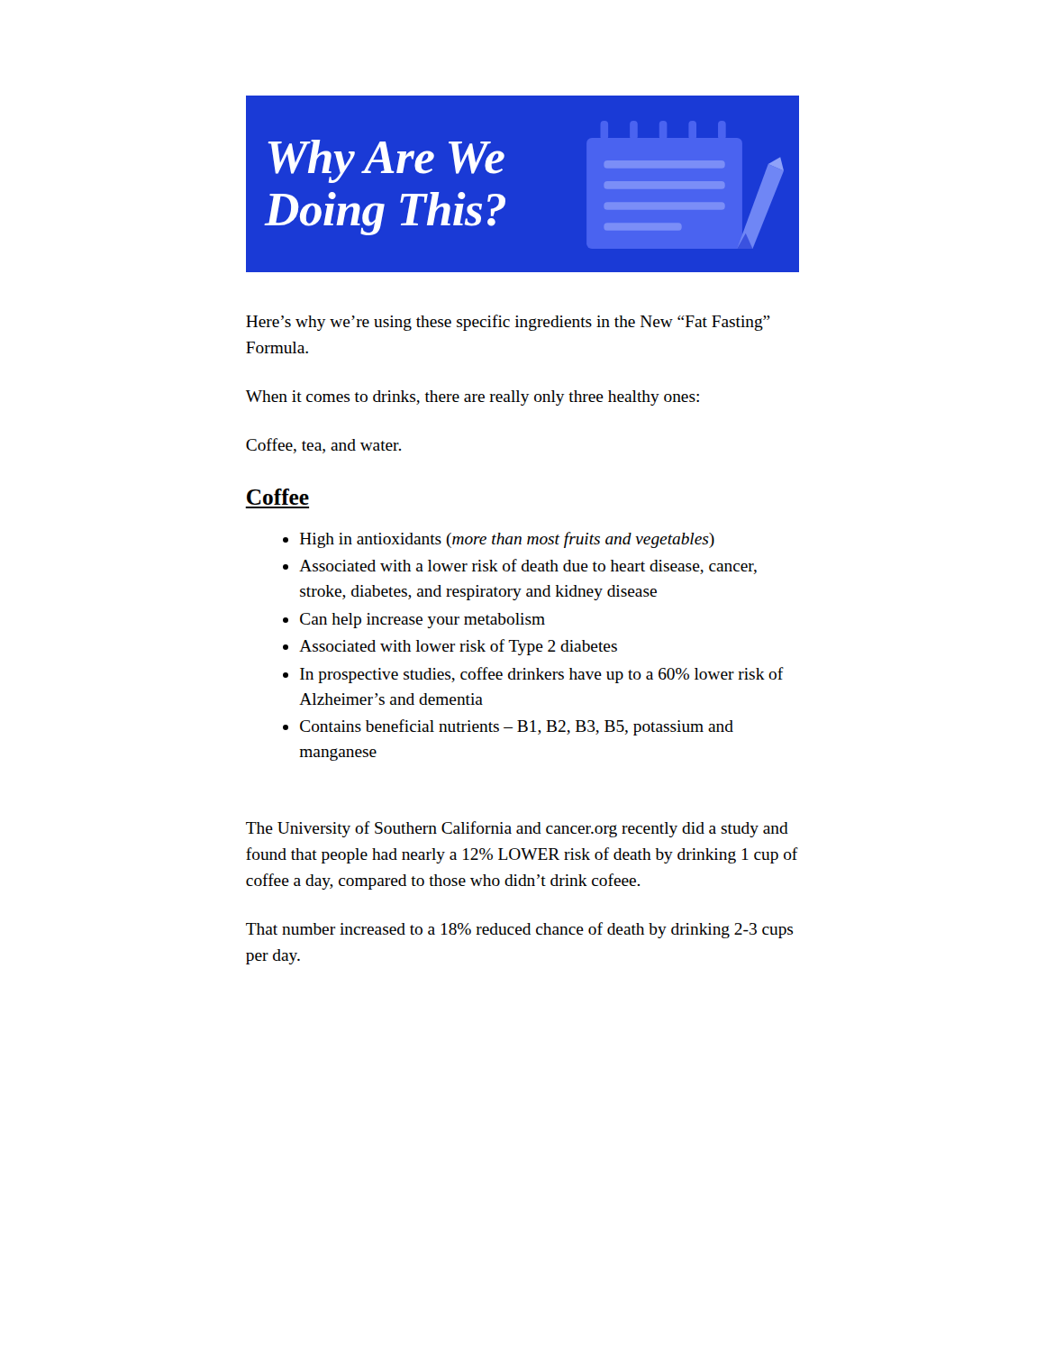Why Are We
Doing This?
Here’s why we’re using these specific ingredients in the New “Fat Fasting” Formula.
When it comes to drinks, there are really only three healthy ones:
Coffee, tea, and water.
Coffee
High in antioxidants (more than most fruits and vegetables)
Associated with a lower risk of death due to heart disease, cancer, stroke, diabetes, and respiratory and kidney disease
Can help increase your metabolism
Associated with lower risk of Type 2 diabetes
In prospective studies, coffee drinkers have up to a 60% lower risk of Alzheimer’s and dementia
Contains beneficial nutrients – B1, B2, B3, B5, potassium and manganese
The University of Southern California and cancer.org recently did a study and found that people had nearly a 12% LOWER risk of death by drinking 1 cup of coffee a day, compared to those who didn’t drink cofeee.
That number increased to a 18% reduced chance of death by drinking 2-3 cups per day.